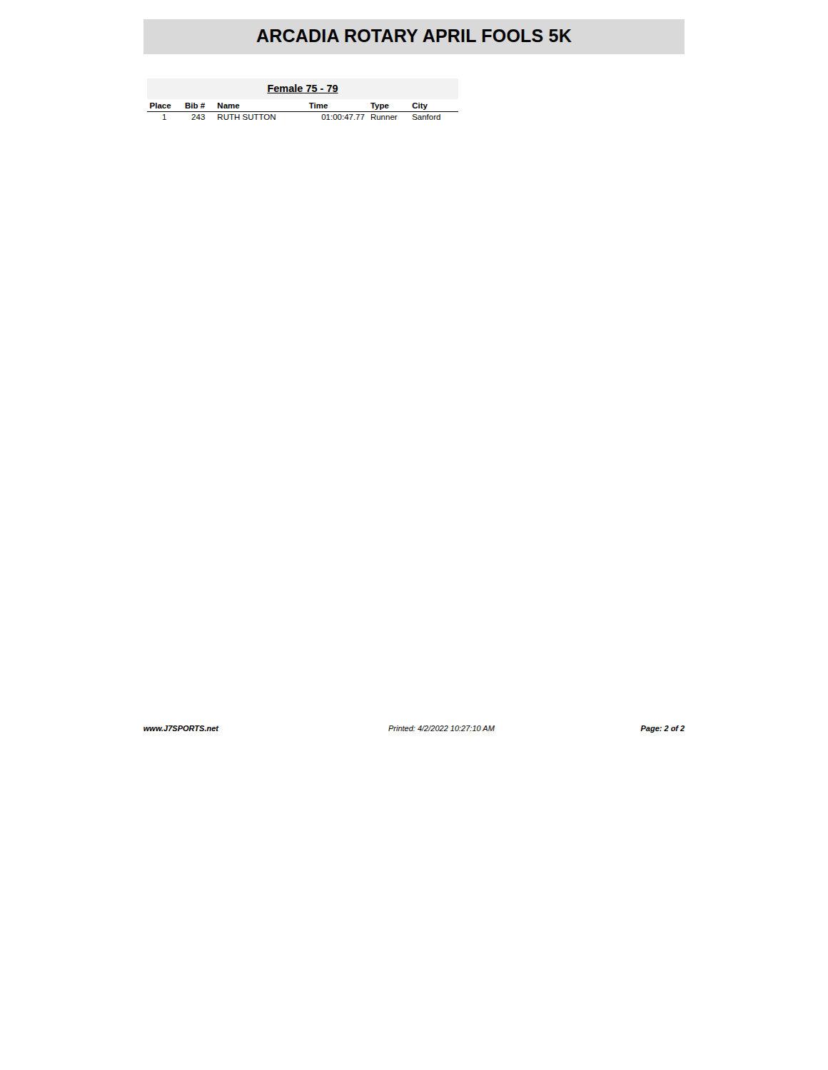ARCADIA ROTARY APRIL FOOLS 5K
Female 75 - 79
| Place | Bib # | Name | Time | Type | City |
| --- | --- | --- | --- | --- | --- |
| 1 | 243 | RUTH SUTTON | 01:00:47.77 | Runner | Sanford |
www.J7SPORTS.net
Printed: 4/2/2022 10:27:10 AM
Page: 2 of 2